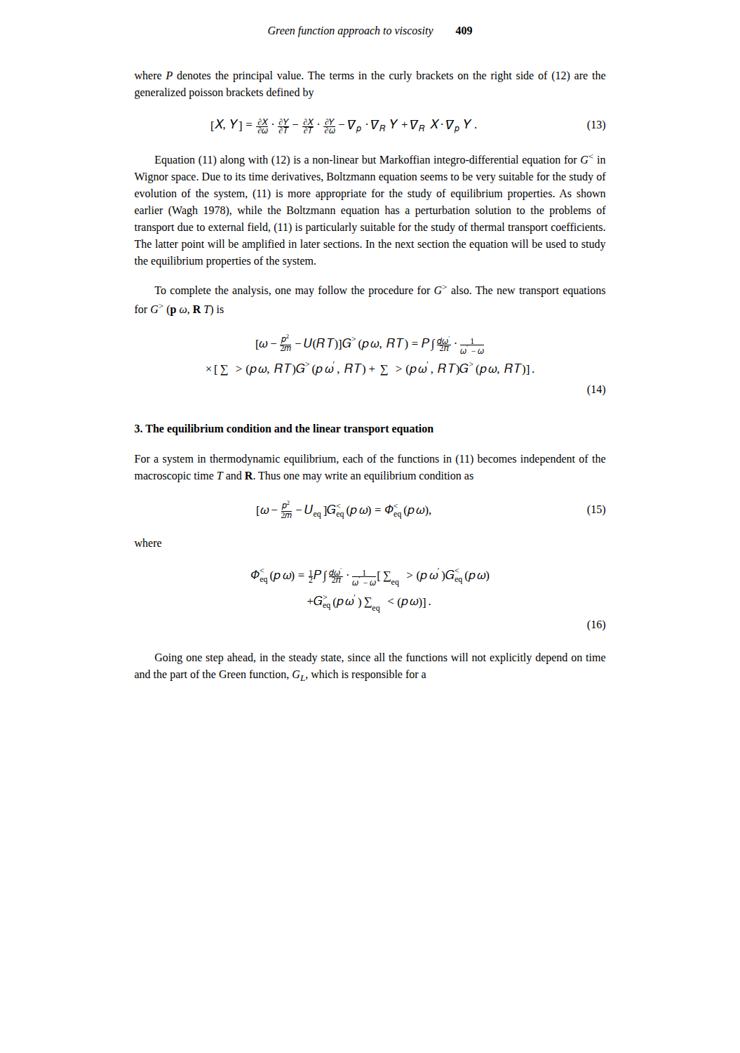Green function approach to viscosity 409
where P denotes the principal value. The terms in the curly brackets on the right side of (12) are the generalized poisson brackets defined by
[X,Y] = ∂X∂ω · ∂Y∂T − ∂X∂T · ∂Y∂ω − ∇p · ∇R Y + ∇R X · ∇p Y .
(13)
Equation (11) along with (12) is a non-linear but Markoffian integro-differential equation for G< in Wignor space. Due to its time derivatives, Boltzmann equation seems to be very suitable for the study of evolution of the system, (11) is more appropriate for the study of equilibrium properties. As shown earlier (Wagh 1978), while the Boltzmann equation has a perturbation solution to the problems of transport due to external field, (11) is particularly suitable for the study of thermal transport coefficients. The latter point will be amplified in later sections. In the next section the equation will be used to study the equilibrium properties of the system.
To complete the analysis, one may follow the procedure for G> also. The new transport equations for G> (p ω, R T) is
[ ω− p22m −U(RT) ] G> (pω,RT) = P ∫ dω′2π · 1ω′−ω
× [ ∑> (pω,RT) G> (pω′,RT) + ∑> (pω′,RT) G> (pω,RT) ] .
(14)
3. The equilibrium condition and the linear transport equation
For a system in thermodynamic equilibrium, each of the functions in (11) becomes independent of the macroscopic time T and R. Thus one may write an equilibrium condition as
[ ω− p22m − Ueq ] Geq< (pω) = Φeq< (pω) ,
(15)
where
Φeq< (pω) = 12 P ∫ dω′2π · 1ω′−ω [ ∑eq> (pω′) Geq< (pω)
+ Geq> (pω′) ∑eq< (pω) ] .
(16)
Going one step ahead, in the steady state, since all the functions will not explicitly depend on time and the part of the Green function, GL, which is responsible for a